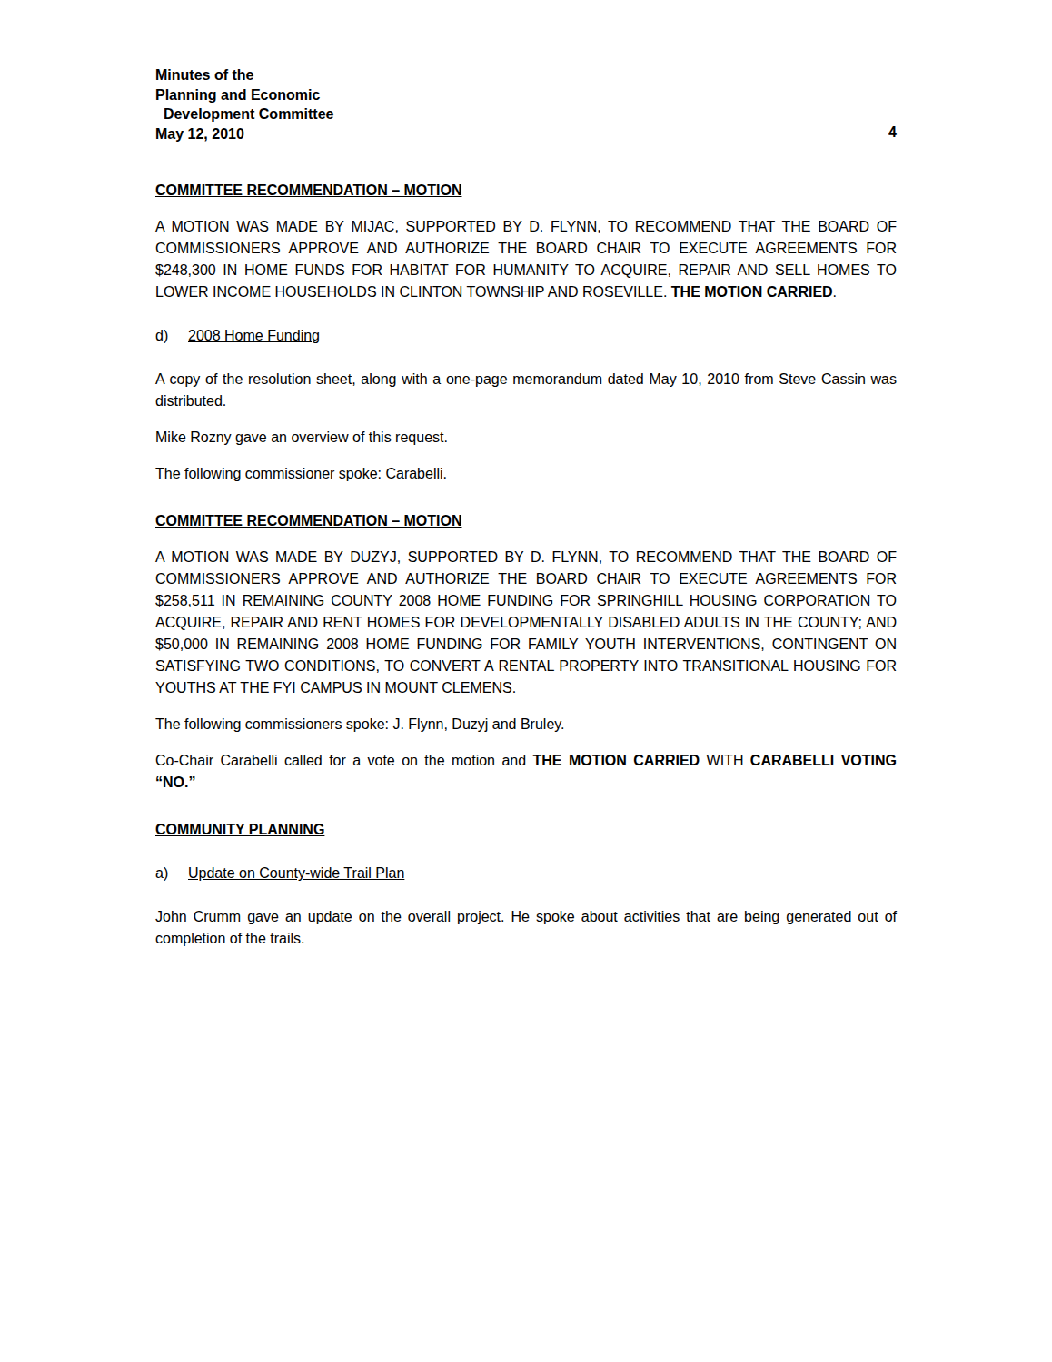Minutes of the
Planning and Economic
Development Committee
May 12, 2010
4
COMMITTEE RECOMMENDATION – MOTION
A MOTION WAS MADE BY MIJAC, SUPPORTED BY D. FLYNN, TO RECOMMEND THAT THE BOARD OF COMMISSIONERS APPROVE AND AUTHORIZE THE BOARD CHAIR TO EXECUTE AGREEMENTS FOR $248,300 IN HOME FUNDS FOR HABITAT FOR HUMANITY TO ACQUIRE, REPAIR AND SELL HOMES TO LOWER INCOME HOUSEHOLDS IN CLINTON TOWNSHIP AND ROSEVILLE. THE MOTION CARRIED.
d) 2008 Home Funding
A copy of the resolution sheet, along with a one-page memorandum dated May 10, 2010 from Steve Cassin was distributed.
Mike Rozny gave an overview of this request.
The following commissioner spoke: Carabelli.
COMMITTEE RECOMMENDATION – MOTION
A MOTION WAS MADE BY DUZYJ, SUPPORTED BY D. FLYNN, TO RECOMMEND THAT THE BOARD OF COMMISSIONERS APPROVE AND AUTHORIZE THE BOARD CHAIR TO EXECUTE AGREEMENTS FOR $258,511 IN REMAINING COUNTY 2008 HOME FUNDING FOR SPRINGHILL HOUSING CORPORATION TO ACQUIRE, REPAIR AND RENT HOMES FOR DEVELOPMENTALLY DISABLED ADULTS IN THE COUNTY; AND $50,000 IN REMAINING 2008 HOME FUNDING FOR FAMILY YOUTH INTERVENTIONS, CONTINGENT ON SATISFYING TWO CONDITIONS, TO CONVERT A RENTAL PROPERTY INTO TRANSITIONAL HOUSING FOR YOUTHS AT THE FYI CAMPUS IN MOUNT CLEMENS.
The following commissioners spoke: J. Flynn, Duzyj and Bruley.
Co-Chair Carabelli called for a vote on the motion and THE MOTION CARRIED WITH CARABELLI VOTING “NO.”
COMMUNITY PLANNING
a) Update on County-wide Trail Plan
John Crumm gave an update on the overall project. He spoke about activities that are being generated out of completion of the trails.